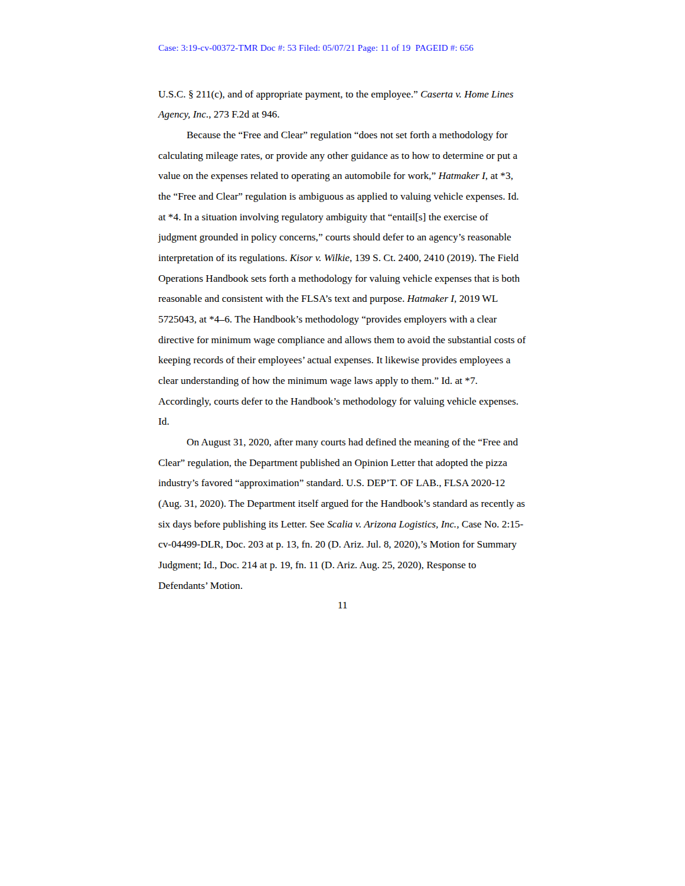Case: 3:19-cv-00372-TMR Doc #: 53 Filed: 05/07/21 Page: 11 of 19 PAGEID #: 656
U.S.C. § 211(c), and of appropriate payment, to the employee.” Caserta v. Home Lines Agency, Inc., 273 F.2d at 946.
Because the “Free and Clear” regulation “does not set forth a methodology for calculating mileage rates, or provide any other guidance as to how to determine or put a value on the expenses related to operating an automobile for work,” Hatmaker I, at *3, the “Free and Clear” regulation is ambiguous as applied to valuing vehicle expenses. Id. at *4. In a situation involving regulatory ambiguity that “entail[s] the exercise of judgment grounded in policy concerns,” courts should defer to an agency’s reasonable interpretation of its regulations. Kisor v. Wilkie, 139 S. Ct. 2400, 2410 (2019). The Field Operations Handbook sets forth a methodology for valuing vehicle expenses that is both reasonable and consistent with the FLSA’s text and purpose. Hatmaker I, 2019 WL 5725043, at *4–6. The Handbook’s methodology “provides employers with a clear directive for minimum wage compliance and allows them to avoid the substantial costs of keeping records of their employees’ actual expenses. It likewise provides employees a clear understanding of how the minimum wage laws apply to them.” Id. at *7. Accordingly, courts defer to the Handbook’s methodology for valuing vehicle expenses. Id.
On August 31, 2020, after many courts had defined the meaning of the “Free and Clear” regulation, the Department published an Opinion Letter that adopted the pizza industry’s favored “approximation” standard. U.S. DEP’T. OF LAB., FLSA 2020-12 (Aug. 31, 2020). The Department itself argued for the Handbook’s standard as recently as six days before publishing its Letter. See Scalia v. Arizona Logistics, Inc., Case No. 2:15-cv-04499-DLR, Doc. 203 at p. 13, fn. 20 (D. Ariz. Jul. 8, 2020),’s Motion for Summary Judgment; Id., Doc. 214 at p. 19, fn. 11 (D. Ariz. Aug. 25, 2020), Response to Defendants’ Motion.
11